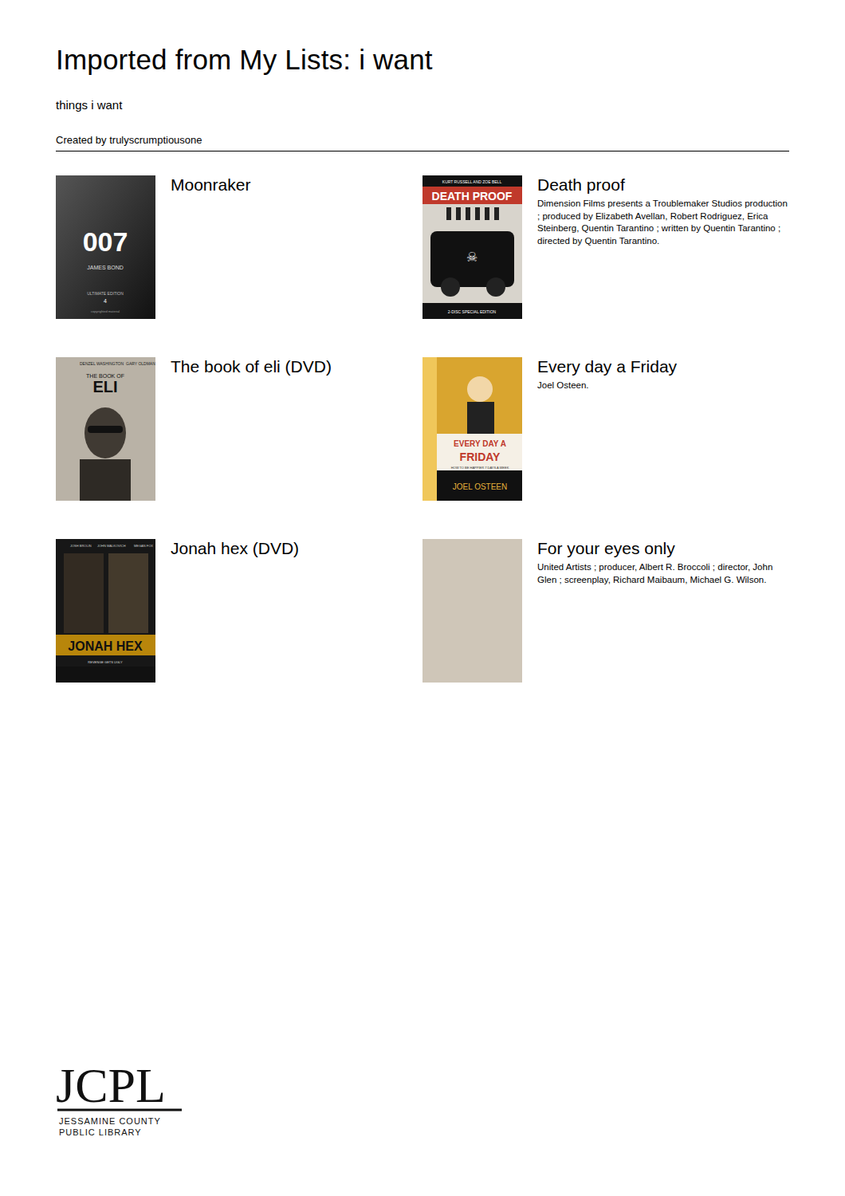Imported from My Lists: i want
things i want
Created by trulyscrumptiousone
| Moonraker | Death proof Dimension Films presents a Troublemaker Studios production ; produced by Elizabeth Avellan, Robert Rodriguez, Erica Steinberg, Quentin Tarantino ; written by Quentin Tarantino ; directed by Quentin Tarantino. |
| The book of eli (DVD) | Every day a Friday Joel Osteen. |
| Jonah hex (DVD) | For your eyes only United Artists ; producer, Albert R. Broccoli ; director, John Glen ; screenplay, Richard Maibaum, Michael G. Wilson. |
JCPL JESSAMINE COUNTY PUBLIC LIBRARY